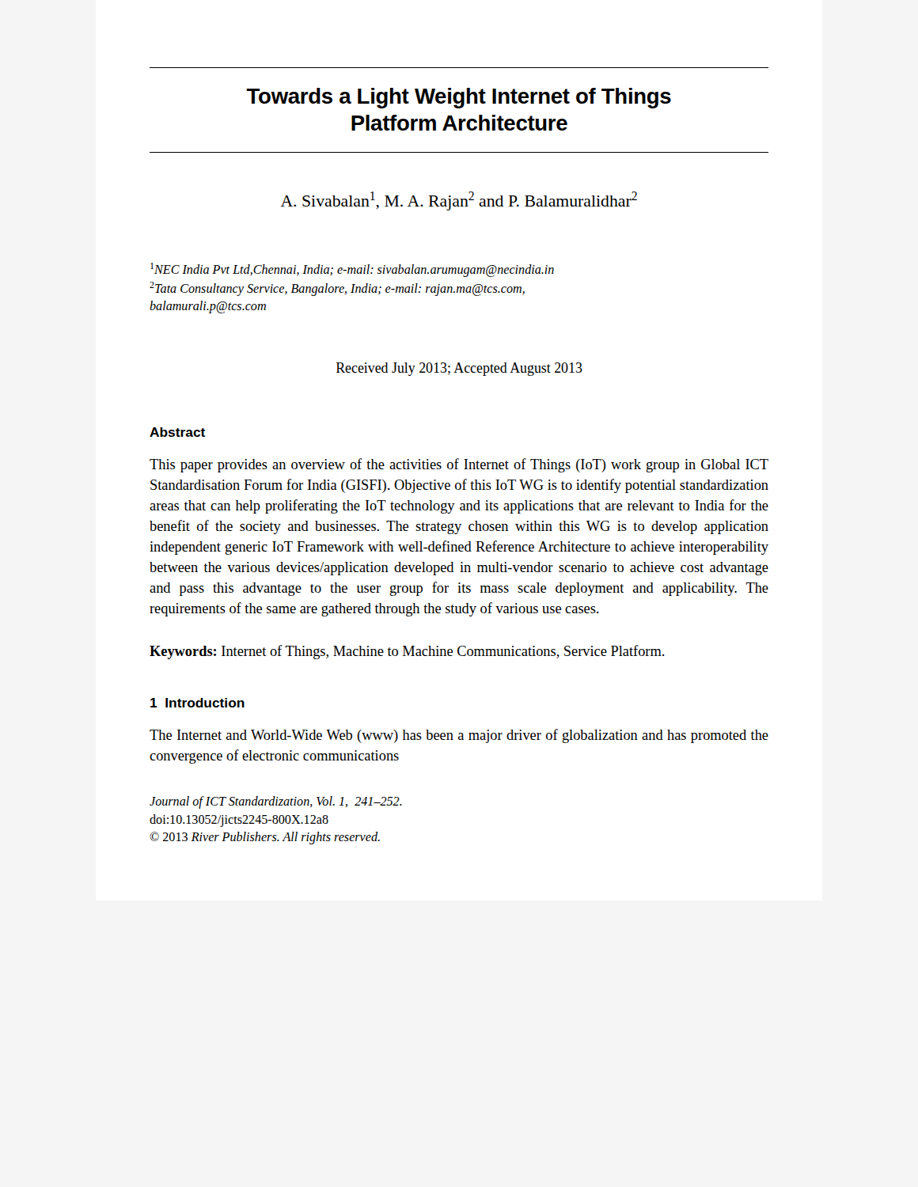Towards a Light Weight Internet of Things
Platform Architecture
A. Sivabalan1, M. A. Rajan2 and P. Balamuralidhar2
1NEC India Pvt Ltd,Chennai, India; e-mail: sivabalan.arumugam@necindia.in
2Tata Consultancy Service, Bangalore, India; e-mail: rajan.ma@tcs.com,
balamurali.p@tcs.com
Received July 2013; Accepted August 2013
Abstract
This paper provides an overview of the activities of Internet of Things (IoT) work group in Global ICT Standardisation Forum for India (GISFI). Objective of this IoT WG is to identify potential standardization areas that can help proliferating the IoT technology and its applications that are relevant to India for the benefit of the society and businesses. The strategy chosen within this WG is to develop application independent generic IoT Framework with well-defined Reference Architecture to achieve interoperability between the various devices/application developed in multi-vendor scenario to achieve cost advantage and pass this advantage to the user group for its mass scale deployment and applicability. The requirements of the same are gathered through the study of various use cases.
Keywords: Internet of Things, Machine to Machine Communications, Service Platform.
1 Introduction
The Internet and World-Wide Web (www) has been a major driver of globalization and has promoted the convergence of electronic communications
Journal of ICT Standardization, Vol. 1, 241–252.
doi:10.13052/jicts2245-800X.12a8
© 2013 River Publishers. All rights reserved.